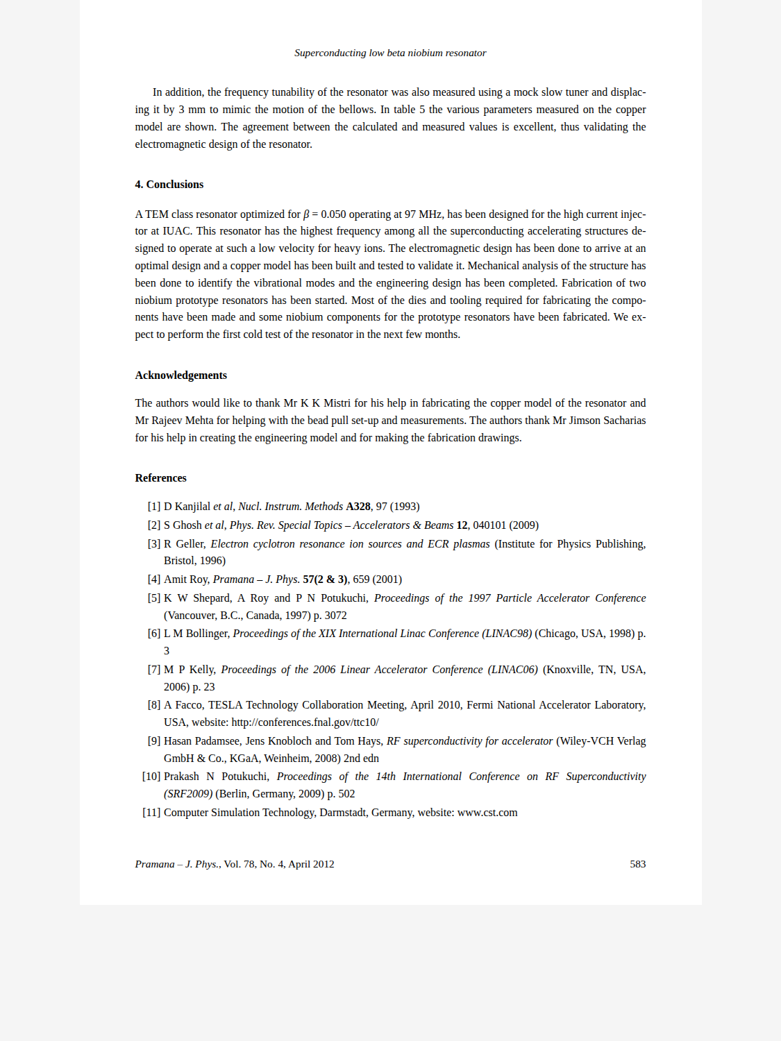Superconducting low beta niobium resonator
In addition, the frequency tunability of the resonator was also measured using a mock slow tuner and displacing it by 3 mm to mimic the motion of the bellows. In table 5 the various parameters measured on the copper model are shown. The agreement between the calculated and measured values is excellent, thus validating the electromagnetic design of the resonator.
4. Conclusions
A TEM class resonator optimized for β = 0.050 operating at 97 MHz, has been designed for the high current injector at IUAC. This resonator has the highest frequency among all the superconducting accelerating structures designed to operate at such a low velocity for heavy ions. The electromagnetic design has been done to arrive at an optimal design and a copper model has been built and tested to validate it. Mechanical analysis of the structure has been done to identify the vibrational modes and the engineering design has been completed. Fabrication of two niobium prototype resonators has been started. Most of the dies and tooling required for fabricating the components have been made and some niobium components for the prototype resonators have been fabricated. We expect to perform the first cold test of the resonator in the next few months.
Acknowledgements
The authors would like to thank Mr K K Mistri for his help in fabricating the copper model of the resonator and Mr Rajeev Mehta for helping with the bead pull set-up and measurements. The authors thank Mr Jimson Sacharias for his help in creating the engineering model and for making the fabrication drawings.
References
[1] D Kanjilal et al, Nucl. Instrum. Methods A328, 97 (1993)
[2] S Ghosh et al, Phys. Rev. Special Topics – Accelerators & Beams 12, 040101 (2009)
[3] R Geller, Electron cyclotron resonance ion sources and ECR plasmas (Institute for Physics Publishing, Bristol, 1996)
[4] Amit Roy, Pramana – J. Phys. 57(2 & 3), 659 (2001)
[5] K W Shepard, A Roy and P N Potukuchi, Proceedings of the 1997 Particle Accelerator Conference (Vancouver, B.C., Canada, 1997) p. 3072
[6] L M Bollinger, Proceedings of the XIX International Linac Conference (LINAC98) (Chicago, USA, 1998) p. 3
[7] M P Kelly, Proceedings of the 2006 Linear Accelerator Conference (LINAC06) (Knoxville, TN, USA, 2006) p. 23
[8] A Facco, TESLA Technology Collaboration Meeting, April 2010, Fermi National Accelerator Laboratory, USA, website: http://conferences.fnal.gov/ttc10/
[9] Hasan Padamsee, Jens Knobloch and Tom Hays, RF superconductivity for accelerator (Wiley-VCH Verlag GmbH & Co., KGaA, Weinheim, 2008) 2nd edn
[10] Prakash N Potukuchi, Proceedings of the 14th International Conference on RF Superconductivity (SRF2009) (Berlin, Germany, 2009) p. 502
[11] Computer Simulation Technology, Darmstadt, Germany, website: www.cst.com
Pramana – J. Phys., Vol. 78, No. 4, April 2012 583